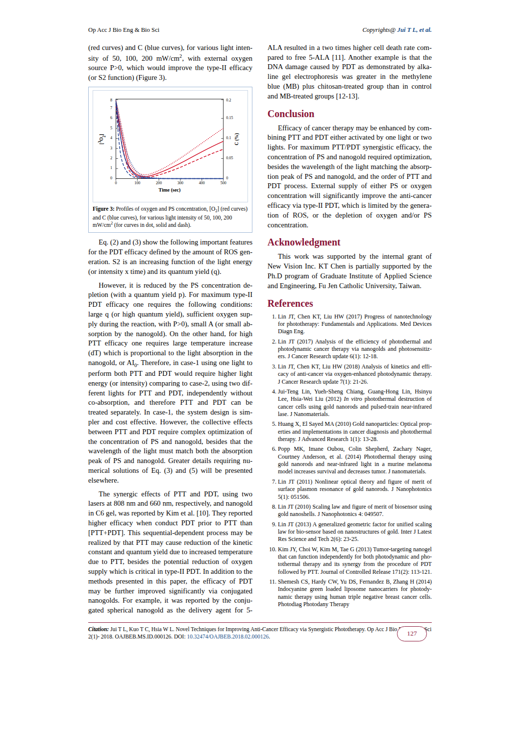Op Acc J Bio Eng & Bio Sci
Copyrights@ Jui T L, et al.
(red curves) and C (blue curves), for various light intensity of 50, 100, 200 mW/cm2, with external oxygen source P>0, which would improve the type-II efficacy (or S2 function) (Figure 3).
0 1 2 3 4 5 6 7 8 0 0.05 0.1 0.15 0.2 0 100 200 300 400 500 Time (sec) [3O2] C (%)
Figure 3: Profiles of oxygen and PS concentration, [O2] (red curves) and C (blue curves), for various light intensity of 50, 100, 200 mW/cm2 (for curves in dot, solid and dash).
Eq. (2) and (3) show the following important features for the PDT efficacy defined by the amount of ROS generation. S2 is an increasing function of the light energy (or intensity x time) and its quantum yield (q).
However, it is reduced by the PS concentration depletion (with a quantum yield p). For maximum type-II PDT efficacy one requires the following conditions: large q (or high quantum yield), sufficient oxygen supply during the reaction, with P>0), small A (or small absorption by the nanogold). On the other hand, for high PTT efficacy one requires large temperature increase (dT) which is proportional to the light absorption in the nanogold, or AI0. Therefore, in case-1 using one light to perform both PTT and PDT would require higher light energy (or intensity) comparing to case-2, using two different lights for PTT and PDT, independently without co-absorption, and therefore PTT and PDT can be treated separately. In case-1, the system design is simpler and cost effective. However, the collective effects between PTT and PDT require complex optimization of the concentration of PS and nanogold, besides that the wavelength of the light must match both the absorption peak of PS and nanogold. Greater details requiring numerical solutions of Eq. (3) and (5) will be presented elsewhere.
The synergic effects of PTT and PDT, using two lasers at 808 nm and 660 nm, respectively, and nanogold in C6 gel, was reported by Kim et al. [10]. They reported higher efficacy when conduct PDT prior to PTT than [PTT+PDT]. This sequential-dependent process may be realized by that PTT may cause reduction of the kinetic constant and quantum yield due to increased temperature due to PTT, besides the potential reduction of oxygen supply which is critical in type-II PDT. In addition to the methods presented in this paper, the efficacy of PDT may be further improved significantly via conjugated nanogolds. For example, it was reported by the conjugated spherical nanogold as the delivery agent for 5-ALA resulted in a two times higher cell death rate compared to free 5-ALA [11]. Another example is that the DNA damage caused by PDT as demonstrated by alkaline gel electrophoresis was greater in the methylene blue (MB) plus chitosan-treated group than in control and MB-treated groups [12-13].
Conclusion
Efficacy of cancer therapy may be enhanced by combining PTT and PDT either activated by one light or two lights. For maximum PTT/PDT synergistic efficacy, the concentration of PS and nanogold required optimization, besides the wavelength of the light matching the absorption peak of PS and nanogold, and the order of PTT and PDT process. External supply of either PS or oxygen concentration will significantly improve the anti-cancer efficacy via type-II PDT, which is limited by the generation of ROS, or the depletion of oxygen and/or PS concentration.
Acknowledgment
This work was supported by the internal grant of New Vision Inc. KT Chen is partially supported by the Ph.D program of Graduate Institute of Applied Science and Engineering, Fu Jen Catholic University, Taiwan.
References
Lin JT, Chen KT, Liu HW (2017) Progress of nanotechnology for phototherapy: Fundamentals and Applications. Med Devices Diagn Eng.
Lin JT (2017) Analysis of the efficiency of photothermal and photodynamic cancer therapy via nanogolds and photosensitizers. J Cancer Research update 6(1): 12-18.
Lin JT, Chen KT, Liu HW (2018) Analysis of kinetics and efficacy of anti-cancer via oxygen-enhanced photodynamic therapy. J Cancer Research update 7(1): 21-26.
Jui-Teng Lin, Yueh-Sheng Chiang, Guang-Hong Lin, Hsinyu Lee, Hsia-Wei Liu (2012) In vitro photothermal destruction of cancer cells using gold nanorods and pulsed-train near-infrared lase. J Nanomaterials.
Huang X, El Sayed MA (2010) Gold nanoparticles: Optical properties and implementations in cancer diagnosis and photothermal therapy. J Advanced Research 1(1): 13-28.
Popp MK, Imane Oubou, Colin Shepherd, Zachary Nager, Courtney Anderson, et al. (2014) Photothermal therapy using gold nanorods and near-infrared light in a murine melanoma model increases survival and decreases tumor. J nanomaterials.
Lin JT (2011) Nonlinear optical theory and figure of merit of surface plasmon resonance of gold nanorods. J Nanophotonics 5(1): 051506.
Lin JT (2010) Scaling law and figure of merit of biosensor using gold nanoshells. J Nanophotonics 4: 049507.
Lin JT (2013) A generalized geometric factor for unified scaling law for bio-sensor based on nanostructures of gold. Inter J Latest Res Science and Tech 2(6): 23-25.
Kim JY, Choi W, Kim M, Tae G (2013) Tumor-targeting nanogel that can function independently for both photodynamic and photothermal therapy and its synergy from the procedure of PDT followed by PTT. Journal of Controlled Release 171(2): 113-121.
Shemesh CS, Hardy CW, Yu DS, Fernandez B, Zhang H (2014) Indocyanine green loaded liposome nanocarriers for photodynamic therapy using human triple negative breast cancer cells. Photodiag Photodany Therapy
Citation: Jui T L, Kuo T C, Hsia W L. Novel Techniques for Improving Anti-Cancer Efficacy via Synergistic Phototherapy. Op Acc J Bio Eng & Bio Sci 2(1)- 2018. OAJBEB.MS.ID.000126. DOI: 10.32474/OAJBEB.2018.02.000126.
127